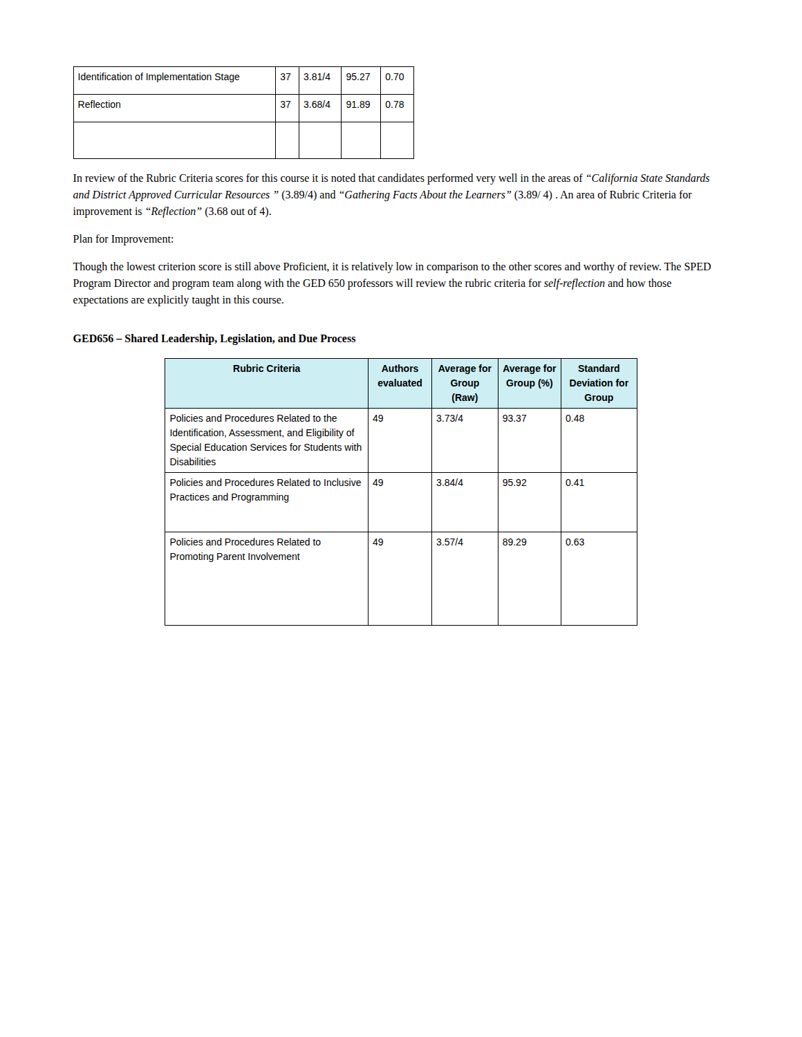| Identification of Implementation Stage | 37 | 3.81/4 | 95.27 | 0.70 |
| Reflection | 37 | 3.68/4 | 91.89 | 0.78 |
In review of the Rubric Criteria scores for this course it is noted that candidates performed very well in the areas of “California State Standards and District Approved Curricular Resources ” (3.89/4) and “Gathering Facts About the Learners” (3.89/ 4) . An area of Rubric Criteria for improvement is “Reflection” (3.68 out of 4).
Plan for Improvement:
Though the lowest criterion score is still above Proficient, it is relatively low in comparison to the other scores and worthy of review. The SPED Program Director and program team along with the GED 650 professors will review the rubric criteria for self-reflection and how those expectations are explicitly taught in this course.
GED656 – Shared Leadership, Legislation, and Due Process
| Rubric Criteria | Authors evaluated | Average for Group (Raw) | Average for Group (%) | Standard Deviation for Group |
| --- | --- | --- | --- | --- |
| Policies and Procedures Related to the Identification, Assessment, and Eligibility of Special Education Services for Students with Disabilities | 49 | 3.73/4 | 93.37 | 0.48 |
| Policies and Procedures Related to Inclusive Practices and Programming | 49 | 3.84/4 | 95.92 | 0.41 |
| Policies and Procedures Related to Promoting Parent Involvement | 49 | 3.57/4 | 89.29 | 0.63 |